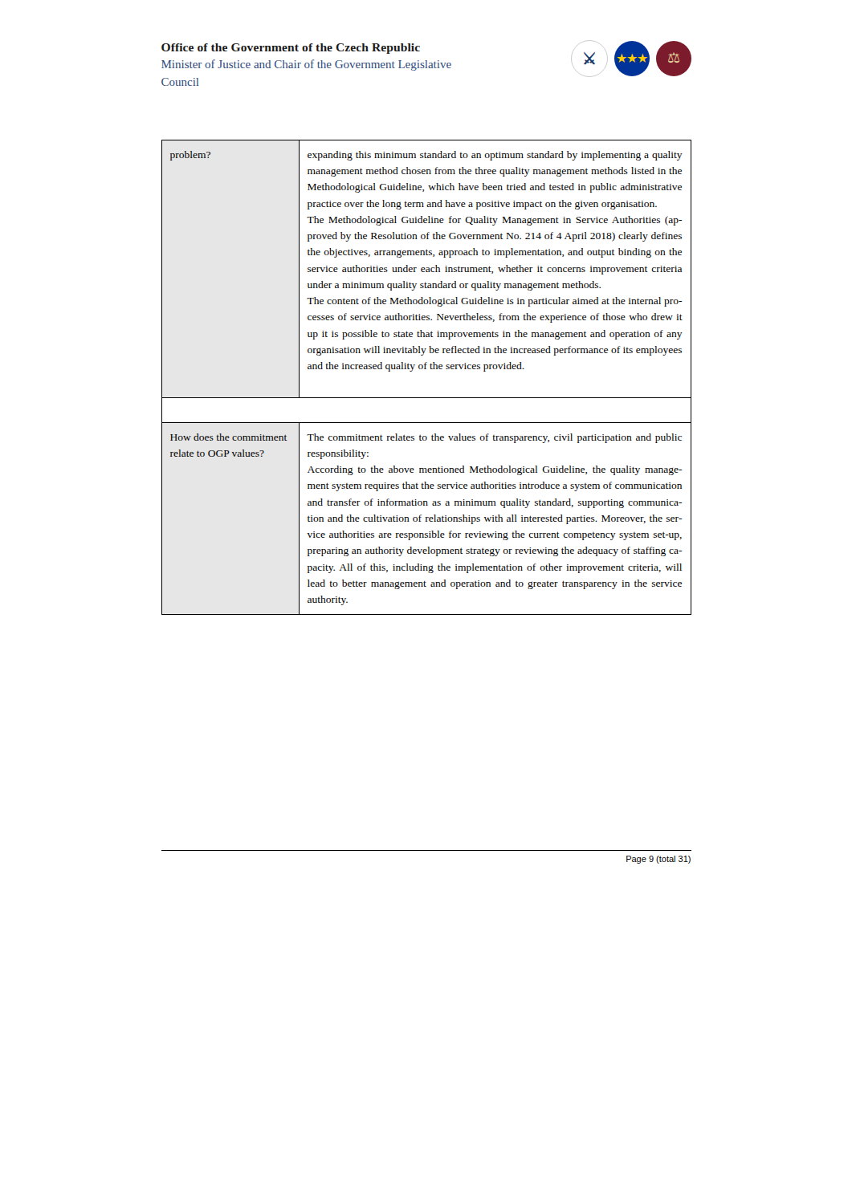Office of the Government of the Czech Republic
Minister of Justice and Chair of the Government Legislative
Council
⚔
★★★
⚖
| problem? | expanding this minimum standard to an optimum standard by implementing a quality management method chosen from the three quality management methods listed in the Methodological Guideline, which have been tried and tested in public administrative practice over the long term and have a positive impact on the given organisation. The Methodological Guideline for Quality Management in Service Authorities (approved by the Resolution of the Government No. 214 of 4 April 2018) clearly defines the objectives, arrangements, approach to implementation, and output binding on the service authorities under each instrument, whether it concerns improvement criteria under a minimum quality standard or quality management methods. The content of the Methodological Guideline is in particular aimed at the internal processes of service authorities. Nevertheless, from the experience of those who drew it up it is possible to state that improvements in the management and operation of any organisation will inevitably be reflected in the increased performance of its employees and the increased quality of the services provided. |
| How does the commitment relate to OGP values? | The commitment relates to the values of transparency, civil participation and public responsibility: According to the above mentioned Methodological Guideline, the quality management system requires that the service authorities introduce a system of communication and transfer of information as a minimum quality standard, supporting communication and the cultivation of relationships with all interested parties. Moreover, the service authorities are responsible for reviewing the current competency system set-up, preparing an authority development strategy or reviewing the adequacy of staffing capacity. All of this, including the implementation of other improvement criteria, will lead to better management and operation and to greater transparency in the service authority. |
Page 9 (total 31)